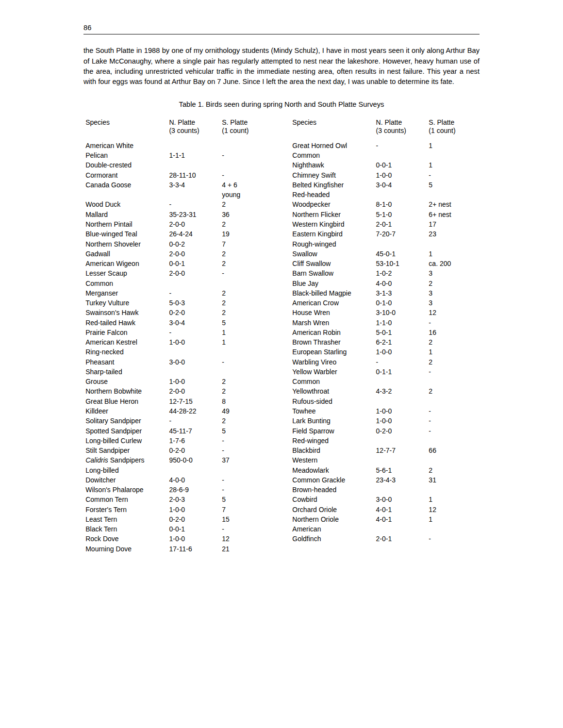86
the South Platte in 1988 by one of my ornithology students (Mindy Schulz), I have in most years seen it only along Arthur Bay of Lake McConaughy, where a single pair has regularly attempted to nest near the lakeshore. However, heavy human use of the area, including unrestricted vehicular traffic in the immediate nesting area, often results in nest failure. This year a nest with four eggs was found at Arthur Bay on 7 June. Since I left the area the next day, I was unable to determine its fate.
Table 1. Birds seen during spring North and South Platte Surveys
| Species | N. Platte (3 counts) | S. Platte (1 count) | | Species | N. Platte (3 counts) | S. Platte (1 count) |
| --- | --- | --- | --- | --- | --- | --- |
| American White | | | | Great Horned Owl | - | 1 |
| Pelican | 1-1-1 | - | | Common | | |
| Double-crested | | | | Nighthawk | 0-0-1 | 1 |
| Cormorant | 28-11-10 | - | | Chimney Swift | 1-0-0 | - |
| Canada Goose | 3-3-4 | 4 + 6 | | Belted Kingfisher | 3-0-4 | 5 |
| | | young | | Red-headed | | |
| Wood Duck | - | 2 | | Woodpecker | 8-1-0 | 2+ nest |
| Mallard | 35-23-31 | 36 | | Northern Flicker | 5-1-0 | 6+ nest |
| Northern Pintail | 2-0-0 | 2 | | Western Kingbird | 2-0-1 | 17 |
| Blue-winged Teal | 26-4-24 | 19 | | Eastern Kingbird | 7-20-7 | 23 |
| Northern Shoveler | 0-0-2 | 7 | | Rough-winged | | |
| Gadwall | 2-0-0 | 2 | | Swallow | 45-0-1 | 1 |
| American Wigeon | 0-0-1 | 2 | | Cliff Swallow | 53-10-1 | ca. 200 |
| Lesser Scaup | 2-0-0 | - | | Barn Swallow | 1-0-2 | 3 |
| Common | | | | Blue Jay | 4-0-0 | 2 |
| Merganser | - | 2 | | Black-billed Magpie | 3-1-3 | 3 |
| Turkey Vulture | 5-0-3 | 2 | | American Crow | 0-1-0 | 3 |
| Swainson's Hawk | 0-2-0 | 2 | | House Wren | 3-10-0 | 12 |
| Red-tailed Hawk | 3-0-4 | 5 | | Marsh Wren | 1-1-0 | - |
| Prairie Falcon | - | 1 | | American Robin | 5-0-1 | 16 |
| American Kestrel | 1-0-0 | 1 | | Brown Thrasher | 6-2-1 | 2 |
| Ring-necked | | | | European Starling | 1-0-0 | 1 |
| Pheasant | 3-0-0 | - | | Warbling Vireo | - | 2 |
| Sharp-tailed | | | | Yellow Warbler | 0-1-1 | - |
| Grouse | 1-0-0 | 2 | | Common | | |
| Northern Bobwhite | 2-0-0 | 2 | | Yellowthroat | 4-3-2 | 2 |
| Great Blue Heron | 12-7-15 | 8 | | Rufous-sided | | |
| Killdeer | 44-28-22 | 49 | | Towhee | 1-0-0 | - |
| Solitary Sandpiper | - | 2 | | Lark Bunting | 1-0-0 | - |
| Spotted Sandpiper | 45-11-7 | 5 | | Field Sparrow | 0-2-0 | - |
| Long-billed Curlew | 1-7-6 | - | | Red-winged | | |
| Stilt Sandpiper | 0-2-0 | - | | Blackbird | 12-7-7 | 66 |
| Calidris Sandpipers | 950-0-0 | 37 | | Western | | |
| Long-billed | | | | Meadowlark | 5-6-1 | 2 |
| Dowitcher | 4-0-0 | - | | Common Grackle | 23-4-3 | 31 |
| Wilson's Phalarope | 28-6-9 | - | | Brown-headed | | |
| Common Tern | 2-0-3 | 5 | | Cowbird | 3-0-0 | 1 |
| Forster's Tern | 1-0-0 | 7 | | Orchard Oriole | 4-0-1 | 12 |
| Least Tern | 0-2-0 | 15 | | Northern Oriole | 4-0-1 | 1 |
| Black Tern | 0-0-1 | - | | American | | |
| Rock Dove | 1-0-0 | 12 | | Goldfinch | 2-0-1 | - |
| Mourning Dove | 17-11-6 | 21 | | | | |